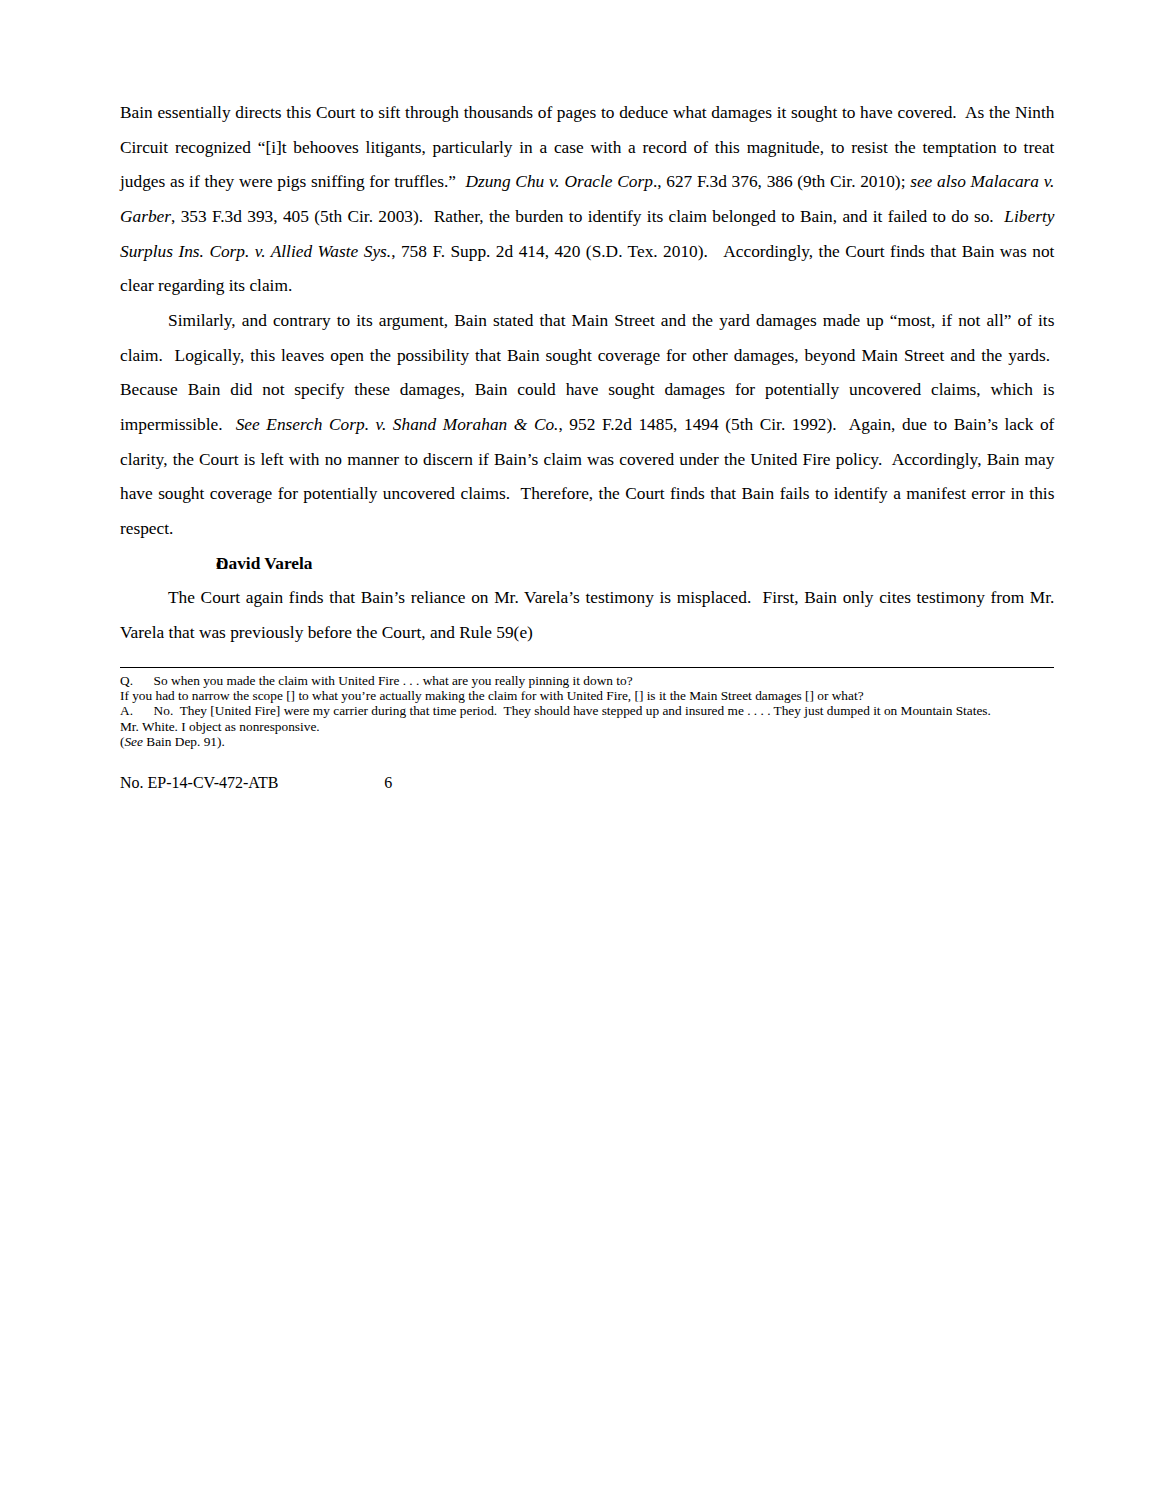Bain essentially directs this Court to sift through thousands of pages to deduce what damages it sought to have covered. As the Ninth Circuit recognized “[i]t behooves litigants, particularly in a case with a record of this magnitude, to resist the temptation to treat judges as if they were pigs sniffing for truffles.” Dzung Chu v. Oracle Corp., 627 F.3d 376, 386 (9th Cir. 2010); see also Malacara v. Garber, 353 F.3d 393, 405 (5th Cir. 2003). Rather, the burden to identify its claim belonged to Bain, and it failed to do so. Liberty Surplus Ins. Corp. v. Allied Waste Sys., 758 F. Supp. 2d 414, 420 (S.D. Tex. 2010). Accordingly, the Court finds that Bain was not clear regarding its claim.
Similarly, and contrary to its argument, Bain stated that Main Street and the yard damages made up “most, if not all” of its claim. Logically, this leaves open the possibility that Bain sought coverage for other damages, beyond Main Street and the yards. Because Bain did not specify these damages, Bain could have sought damages for potentially uncovered claims, which is impermissible. See Enserch Corp. v. Shand Morahan & Co., 952 F.2d 1485, 1494 (5th Cir. 1992). Again, due to Bain’s lack of clarity, the Court is left with no manner to discern if Bain’s claim was covered under the United Fire policy. Accordingly, Bain may have sought coverage for potentially uncovered claims. Therefore, the Court finds that Bain fails to identify a manifest error in this respect.
c. David Varela
The Court again finds that Bain’s reliance on Mr. Varela’s testimony is misplaced. First, Bain only cites testimony from Mr. Varela that was previously before the Court, and Rule 59(e)
Q. So when you made the claim with United Fire . . . what are you really pinning it down to?
If you had to narrow the scope [] to what you’re actually making the claim for with United Fire, [] is it the Main Street damages [] or what?
A. No. They [United Fire] were my carrier during that time period. They should have stepped up and insured me . . . . They just dumped it on Mountain States.
Mr. White. I object as nonresponsive.
(See Bain Dep. 91).
No. EP-14-CV-472-ATB 6